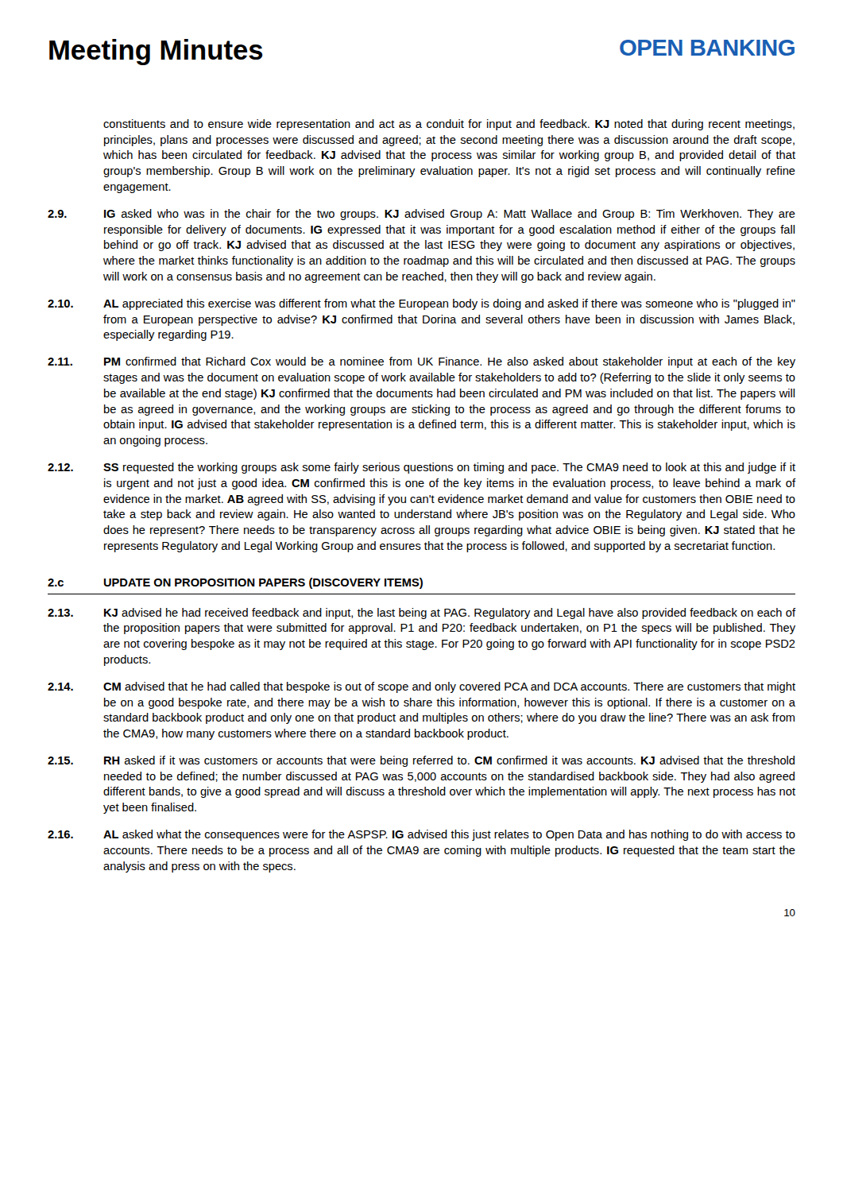Meeting Minutes
OPEN BANKING
constituents and to ensure wide representation and act as a conduit for input and feedback. KJ noted that during recent meetings, principles, plans and processes were discussed and agreed; at the second meeting there was a discussion around the draft scope, which has been circulated for feedback. KJ advised that the process was similar for working group B, and provided detail of that group's membership. Group B will work on the preliminary evaluation paper. It's not a rigid set process and will continually refine engagement.
2.9.
IG asked who was in the chair for the two groups. KJ advised Group A: Matt Wallace and Group B: Tim Werkhoven. They are responsible for delivery of documents. IG expressed that it was important for a good escalation method if either of the groups fall behind or go off track. KJ advised that as discussed at the last IESG they were going to document any aspirations or objectives, where the market thinks functionality is an addition to the roadmap and this will be circulated and then discussed at PAG. The groups will work on a consensus basis and no agreement can be reached, then they will go back and review again.
2.10.
AL appreciated this exercise was different from what the European body is doing and asked if there was someone who is "plugged in" from a European perspective to advise? KJ confirmed that Dorina and several others have been in discussion with James Black, especially regarding P19.
2.11.
PM confirmed that Richard Cox would be a nominee from UK Finance. He also asked about stakeholder input at each of the key stages and was the document on evaluation scope of work available for stakeholders to add to? (Referring to the slide it only seems to be available at the end stage) KJ confirmed that the documents had been circulated and PM was included on that list. The papers will be as agreed in governance, and the working groups are sticking to the process as agreed and go through the different forums to obtain input. IG advised that stakeholder representation is a defined term, this is a different matter. This is stakeholder input, which is an ongoing process.
2.12.
SS requested the working groups ask some fairly serious questions on timing and pace. The CMA9 need to look at this and judge if it is urgent and not just a good idea. CM confirmed this is one of the key items in the evaluation process, to leave behind a mark of evidence in the market. AB agreed with SS, advising if you can't evidence market demand and value for customers then OBIE need to take a step back and review again. He also wanted to understand where JB's position was on the Regulatory and Legal side. Who does he represent? There needs to be transparency across all groups regarding what advice OBIE is being given. KJ stated that he represents Regulatory and Legal Working Group and ensures that the process is followed, and supported by a secretariat function.
2.c
UPDATE ON PROPOSITION PAPERS (DISCOVERY ITEMS)
2.13.
KJ advised he had received feedback and input, the last being at PAG. Regulatory and Legal have also provided feedback on each of the proposition papers that were submitted for approval. P1 and P20: feedback undertaken, on P1 the specs will be published. They are not covering bespoke as it may not be required at this stage. For P20 going to go forward with API functionality for in scope PSD2 products.
2.14.
CM advised that he had called that bespoke is out of scope and only covered PCA and DCA accounts. There are customers that might be on a good bespoke rate, and there may be a wish to share this information, however this is optional. If there is a customer on a standard backbook product and only one on that product and multiples on others; where do you draw the line? There was an ask from the CMA9, how many customers where there on a standard backbook product.
2.15.
RH asked if it was customers or accounts that were being referred to. CM confirmed it was accounts. KJ advised that the threshold needed to be defined; the number discussed at PAG was 5,000 accounts on the standardised backbook side. They had also agreed different bands, to give a good spread and will discuss a threshold over which the implementation will apply. The next process has not yet been finalised.
2.16.
AL asked what the consequences were for the ASPSP. IG advised this just relates to Open Data and has nothing to do with access to accounts. There needs to be a process and all of the CMA9 are coming with multiple products. IG requested that the team start the analysis and press on with the specs.
10